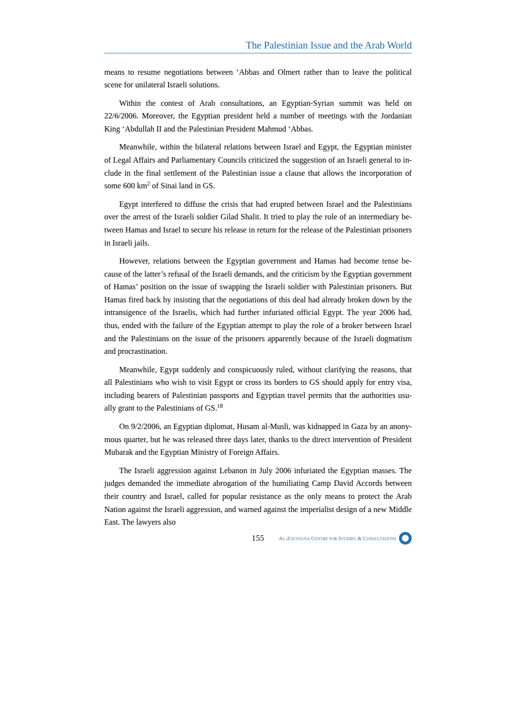The Palestinian Issue and the Arab World
means to resume negotiations between ‘Abbas and Olmert rather than to leave the political scene for unilateral Israeli solutions.
Within the contest of Arab consultations, an Egyptian-Syrian summit was held on 22/6/2006. Moreover, the Egyptian president held a number of meetings with the Jordanian King ‘Abdullah II and the Palestinian President Mahmud ‘Abbas.
Meanwhile, within the bilateral relations between Israel and Egypt, the Egyptian minister of Legal Affairs and Parliamentary Councils criticized the suggestion of an Israeli general to include in the final settlement of the Palestinian issue a clause that allows the incorporation of some 600 km2 of Sinai land in GS.
Egypt interfered to diffuse the crisis that had erupted between Israel and the Palestinians over the arrest of the Israeli soldier Gilad Shalit. It tried to play the role of an intermediary between Hamas and Israel to secure his release in return for the release of the Palestinian prisoners in Israeli jails.
However, relations between the Egyptian government and Hamas had become tense because of the latter’s refusal of the Israeli demands, and the criticism by the Egyptian government of Hamas’ position on the issue of swapping the Israeli soldier with Palestinian prisoners. But Hamas fired back by insisting that the negotiations of this deal had already broken down by the intransigence of the Israelis, which had further infuriated official Egypt. The year 2006 had, thus, ended with the failure of the Egyptian attempt to play the role of a broker between Israel and the Palestinians on the issue of the prisoners apparently because of the Israeli dogmatism and procrastination.
Meanwhile, Egypt suddenly and conspicuously ruled, without clarifying the reasons, that all Palestinians who wish to visit Egypt or cross its borders to GS should apply for entry visa, including bearers of Palestinian passports and Egyptian travel permits that the authorities usually grant to the Palestinians of GS.18
On 9/2/2006, an Egyptian diplomat, Husam al-Musli, was kidnapped in Gaza by an anonymous quarter, but he was released three days later, thanks to the direct intervention of President Mubarak and the Egyptian Ministry of Foreign Affairs.
The Israeli aggression against Lebanon in July 2006 infuriated the Egyptian masses. The judges demanded the immediate abrogation of the humiliating Camp David Accords between their country and Israel, called for popular resistance as the only means to protect the Arab Nation against the Israeli aggression, and warned against the imperialist design of a new Middle East. The lawyers also
155
Al-Zaytouna Centre for Studies & Consultations